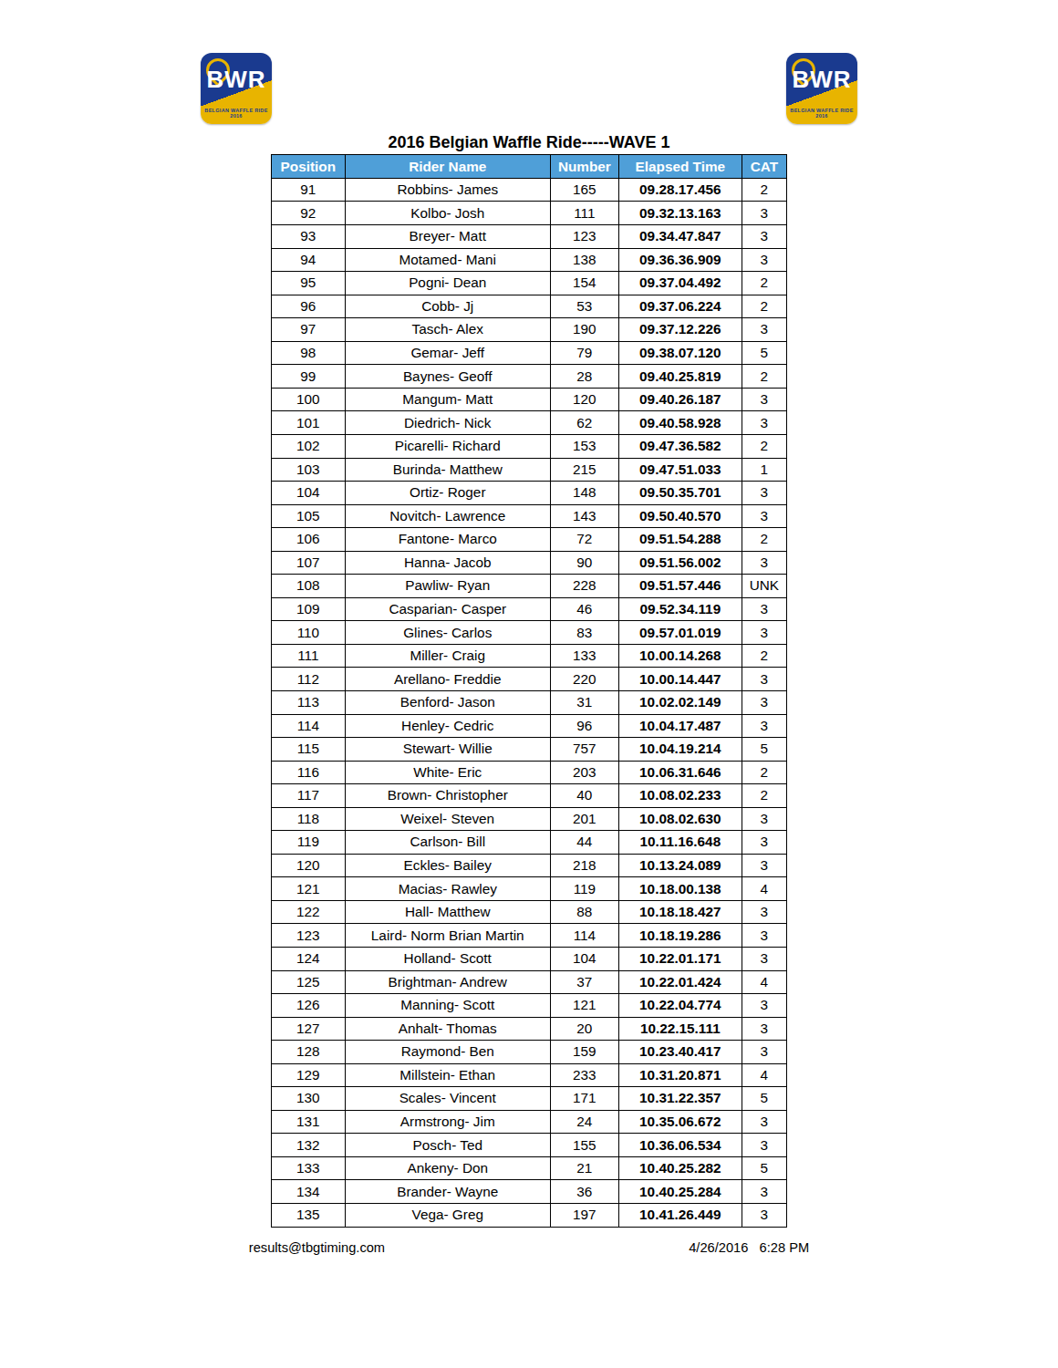BWR
BELGIAN WAFFLE RIDE 2016
BWR
BELGIAN WAFFLE RIDE 2016
2016 Belgian Waffle Ride-----WAVE 1
| Position | Rider Name | Number | Elapsed Time | CAT |
| --- | --- | --- | --- | --- |
| 91 | Robbins- James | 165 | 09.28.17.456 | 2 |
| 92 | Kolbo- Josh | 111 | 09.32.13.163 | 3 |
| 93 | Breyer- Matt | 123 | 09.34.47.847 | 3 |
| 94 | Motamed- Mani | 138 | 09.36.36.909 | 3 |
| 95 | Pogni- Dean | 154 | 09.37.04.492 | 2 |
| 96 | Cobb- Jj | 53 | 09.37.06.224 | 2 |
| 97 | Tasch- Alex | 190 | 09.37.12.226 | 3 |
| 98 | Gemar- Jeff | 79 | 09.38.07.120 | 5 |
| 99 | Baynes- Geoff | 28 | 09.40.25.819 | 2 |
| 100 | Mangum- Matt | 120 | 09.40.26.187 | 3 |
| 101 | Diedrich- Nick | 62 | 09.40.58.928 | 3 |
| 102 | Picarelli- Richard | 153 | 09.47.36.582 | 2 |
| 103 | Burinda- Matthew | 215 | 09.47.51.033 | 1 |
| 104 | Ortiz- Roger | 148 | 09.50.35.701 | 3 |
| 105 | Novitch- Lawrence | 143 | 09.50.40.570 | 3 |
| 106 | Fantone- Marco | 72 | 09.51.54.288 | 2 |
| 107 | Hanna- Jacob | 90 | 09.51.56.002 | 3 |
| 108 | Pawliw- Ryan | 228 | 09.51.57.446 | UNK |
| 109 | Casparian- Casper | 46 | 09.52.34.119 | 3 |
| 110 | Glines- Carlos | 83 | 09.57.01.019 | 3 |
| 111 | Miller- Craig | 133 | 10.00.14.268 | 2 |
| 112 | Arellano- Freddie | 220 | 10.00.14.447 | 3 |
| 113 | Benford- Jason | 31 | 10.02.02.149 | 3 |
| 114 | Henley- Cedric | 96 | 10.04.17.487 | 3 |
| 115 | Stewart- Willie | 757 | 10.04.19.214 | 5 |
| 116 | White- Eric | 203 | 10.06.31.646 | 2 |
| 117 | Brown- Christopher | 40 | 10.08.02.233 | 2 |
| 118 | Weixel- Steven | 201 | 10.08.02.630 | 3 |
| 119 | Carlson- Bill | 44 | 10.11.16.648 | 3 |
| 120 | Eckles- Bailey | 218 | 10.13.24.089 | 3 |
| 121 | Macias- Rawley | 119 | 10.18.00.138 | 4 |
| 122 | Hall- Matthew | 88 | 10.18.18.427 | 3 |
| 123 | Laird- Norm Brian Martin | 114 | 10.18.19.286 | 3 |
| 124 | Holland- Scott | 104 | 10.22.01.171 | 3 |
| 125 | Brightman- Andrew | 37 | 10.22.01.424 | 4 |
| 126 | Manning- Scott | 121 | 10.22.04.774 | 3 |
| 127 | Anhalt- Thomas | 20 | 10.22.15.111 | 3 |
| 128 | Raymond- Ben | 159 | 10.23.40.417 | 3 |
| 129 | Millstein- Ethan | 233 | 10.31.20.871 | 4 |
| 130 | Scales- Vincent | 171 | 10.31.22.357 | 5 |
| 131 | Armstrong- Jim | 24 | 10.35.06.672 | 3 |
| 132 | Posch- Ted | 155 | 10.36.06.534 | 3 |
| 133 | Ankeny- Don | 21 | 10.40.25.282 | 5 |
| 134 | Brander- Wayne | 36 | 10.40.25.284 | 3 |
| 135 | Vega- Greg | 197 | 10.41.26.449 | 3 |
results@tbgtiming.com
4/26/2016 6:28 PM